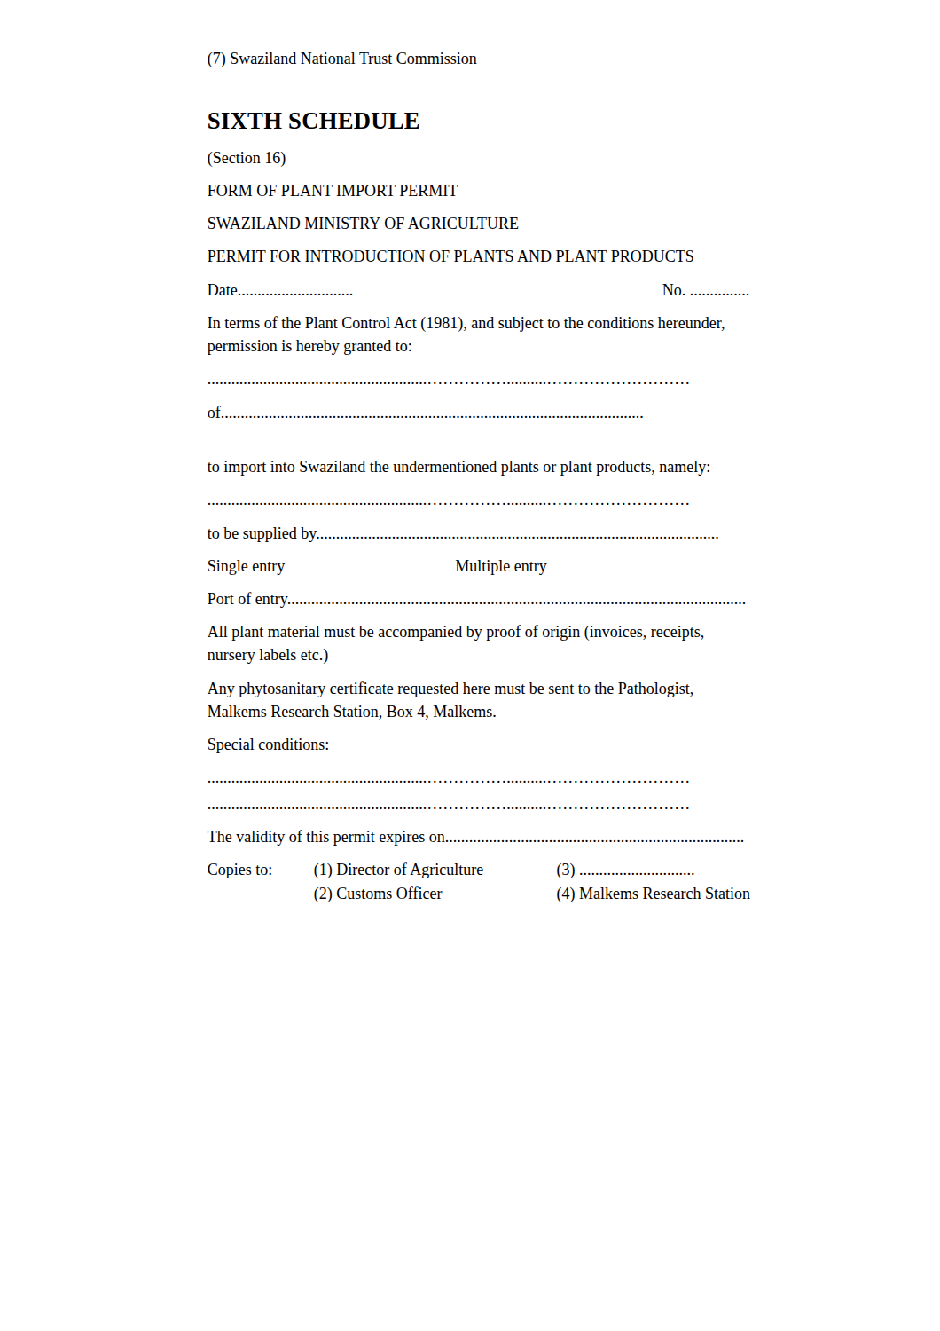(7) Swaziland National Trust Commission
SIXTH SCHEDULE
(Section 16)
FORM OF PLANT IMPORT PERMIT
SWAZILAND MINISTRY OF AGRICULTURE
PERMIT FOR INTRODUCTION OF PLANTS AND PLANT PRODUCTS
Date............................. No. ...............
In terms of the Plant Control Act (1981), and subject to the conditions hereunder, permission is hereby granted to:
.......................................................……………..........………………………
of..........................................................................................................
to import into Swaziland the undermentioned plants or plant products, namely:
.......................................................……………..........………………………
to be supplied by.....................................................................................................
Single entry Multiple entry
Port of entry...................................................................................................................
All plant material must be accompanied by proof of origin (invoices, receipts, nursery labels etc.)
Any phytosanitary certificate requested here must be sent to the Pathologist, Malkems Research Station, Box 4, Malkems.
Special conditions:
.......................................................……………..........………………………
.......................................................……………..........………………………
The validity of this permit expires on...........................................................................
Copies to:
(1) Director of Agriculture
(2) Customs Officer
(3) .............................
(4) Malkems Research Station